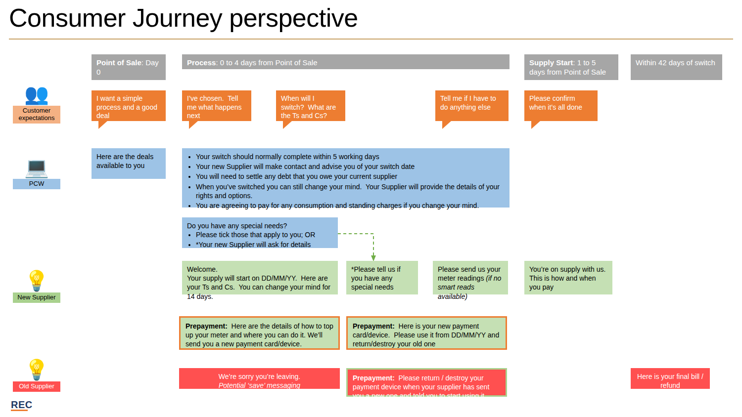Consumer Journey perspective
Point of Sale: Day 0
Process: 0 to 4 days from Point of Sale
Supply Start: 1 to 5 days from Point of Sale
Within 42 days of switch
👥 Customer expectations
💻 PCW
💡 New Supplier
💡 Old Supplier
I want a simple process and a good deal
I’ve chosen. Tell me what happens next
When will I switch? What are the Ts and Cs?
Tell me if I have to do anything else
Please confirm when it’s all done
Here are the deals available to you
Your switch should normally complete within 5 working days
Your new Supplier will make contact and advise you of your switch date
You will need to settle any debt that you owe your current supplier
When you’ve switched you can still change your mind. Your Supplier will provide the details of your rights and options.
You are agreeing to pay for any consumption and standing charges if you change your mind.
Do you have any special needs?
Please tick those that apply to you; OR
*Your new Supplier will ask for details
Welcome.
Your supply will start on DD/MM/YY. Here are your Ts and Cs. You can change your mind for 14 days.
*Please tell us if you have any special needs
Please send us your meter readings (if no smart reads available)
You’re on supply with us. This is how and when you pay
Prepayment: Here are the details of how to top up your meter and where you can do it. We’ll send you a new payment card/device.
Prepayment: Here is your new payment card/device. Please use it from DD/MM/YY and return/destroy your old one
We’re sorry you’re leaving.
Potential ‘save’ messaging
Prepayment: Please return / destroy your payment device when your supplier has sent you a new one and told you to start using it.
Here is your final bill / refund
REC